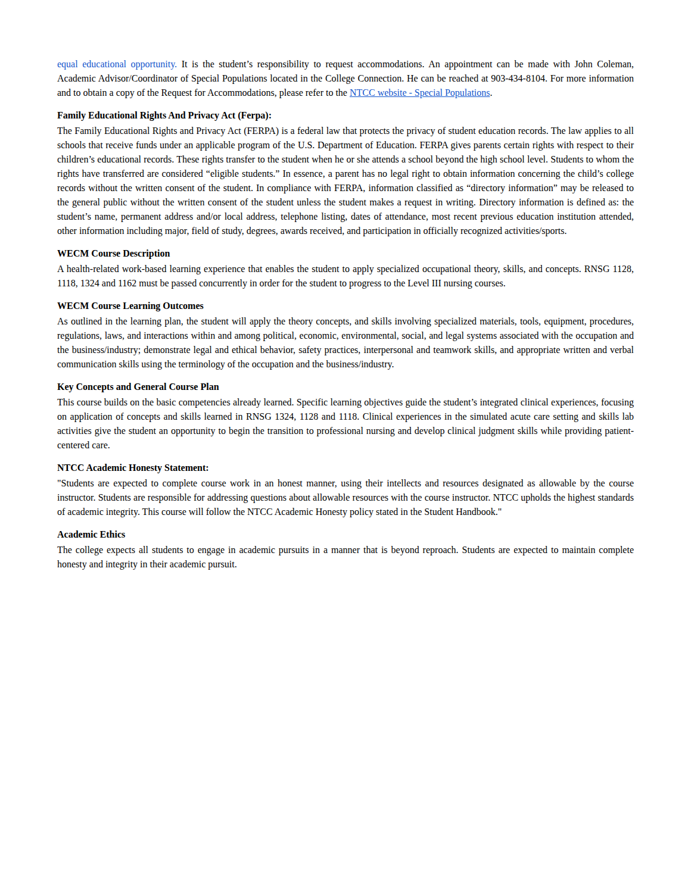equal educational opportunity. It is the student’s responsibility to request accommodations. An appointment can be made with John Coleman, Academic Advisor/Coordinator of Special Populations located in the College Connection. He can be reached at 903-434-8104. For more information and to obtain a copy of the Request for Accommodations, please refer to the NTCC website - Special Populations.
Family Educational Rights And Privacy Act (Ferpa):
The Family Educational Rights and Privacy Act (FERPA) is a federal law that protects the privacy of student education records. The law applies to all schools that receive funds under an applicable program of the U.S. Department of Education. FERPA gives parents certain rights with respect to their children’s educational records. These rights transfer to the student when he or she attends a school beyond the high school level. Students to whom the rights have transferred are considered “eligible students.” In essence, a parent has no legal right to obtain information concerning the child’s college records without the written consent of the student. In compliance with FERPA, information classified as “directory information” may be released to the general public without the written consent of the student unless the student makes a request in writing. Directory information is defined as: the student’s name, permanent address and/or local address, telephone listing, dates of attendance, most recent previous education institution attended, other information including major, field of study, degrees, awards received, and participation in officially recognized activities/sports.
WECM Course Description
A health-related work-based learning experience that enables the student to apply specialized occupational theory, skills, and concepts. RNSG 1128, 1118, 1324 and 1162 must be passed concurrently in order for the student to progress to the Level III nursing courses.
WECM Course Learning Outcomes
As outlined in the learning plan, the student will apply the theory concepts, and skills involving specialized materials, tools, equipment, procedures, regulations, laws, and interactions within and among political, economic, environmental, social, and legal systems associated with the occupation and the business/industry; demonstrate legal and ethical behavior, safety practices, interpersonal and teamwork skills, and appropriate written and verbal communication skills using the terminology of the occupation and the business/industry.
Key Concepts and General Course Plan
This course builds on the basic competencies already learned. Specific learning objectives guide the student’s integrated clinical experiences, focusing on application of concepts and skills learned in RNSG 1324, 1128 and 1118. Clinical experiences in the simulated acute care setting and skills lab activities give the student an opportunity to begin the transition to professional nursing and develop clinical judgment skills while providing patient-centered care.
NTCC Academic Honesty Statement:
"Students are expected to complete course work in an honest manner, using their intellects and resources designated as allowable by the course instructor. Students are responsible for addressing questions about allowable resources with the course instructor. NTCC upholds the highest standards of academic integrity. This course will follow the NTCC Academic Honesty policy stated in the Student Handbook."
Academic Ethics
The college expects all students to engage in academic pursuits in a manner that is beyond reproach. Students are expected to maintain complete honesty and integrity in their academic pursuit.